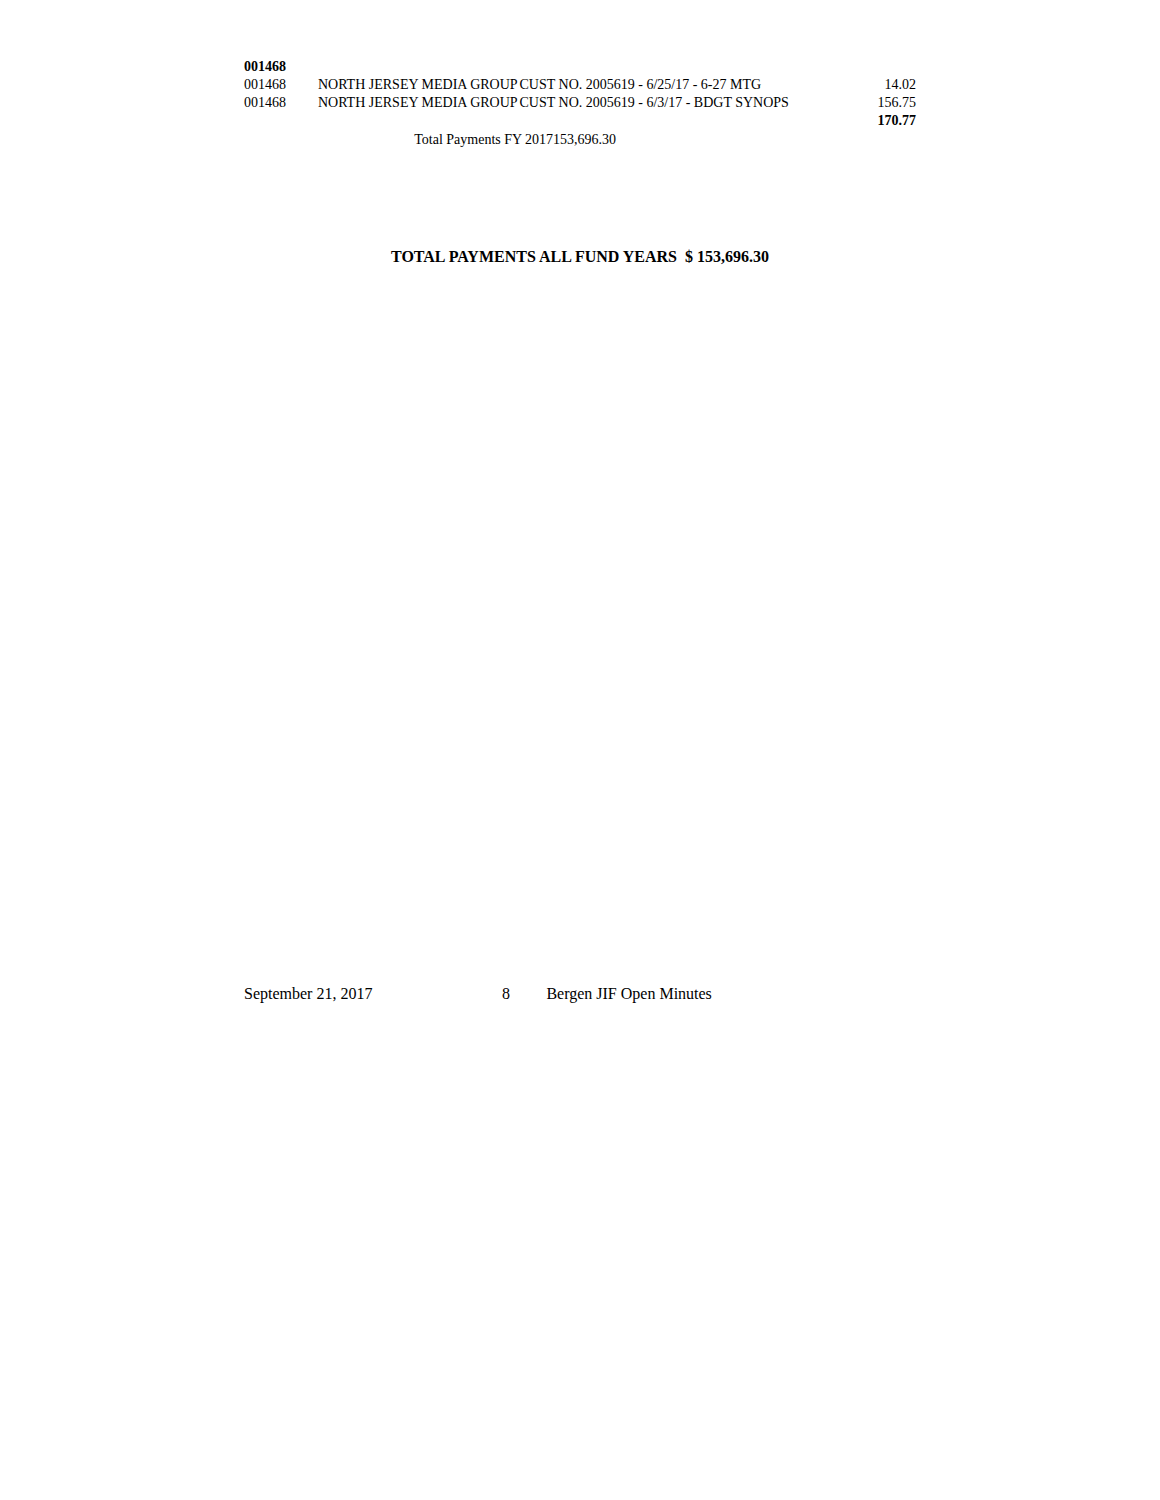| 001468 | | | |
| 001468 | NORTH JERSEY MEDIA GROUP | CUST NO. 2005619 - 6/25/17 - 6-27 MTG | 14.02 |
| 001468 | NORTH JERSEY MEDIA GROUP | CUST NO. 2005619 - 6/3/17 - BDGT SYNOPS | 156.75 |
| | | | 170.77 |
| Total Payments FY 2017 | 153,696.30 |
TOTAL PAYMENTS ALL FUND YEARS $ 153,696.30
| September 21, 2017 | 8 | Bergen JIF Open Minutes |